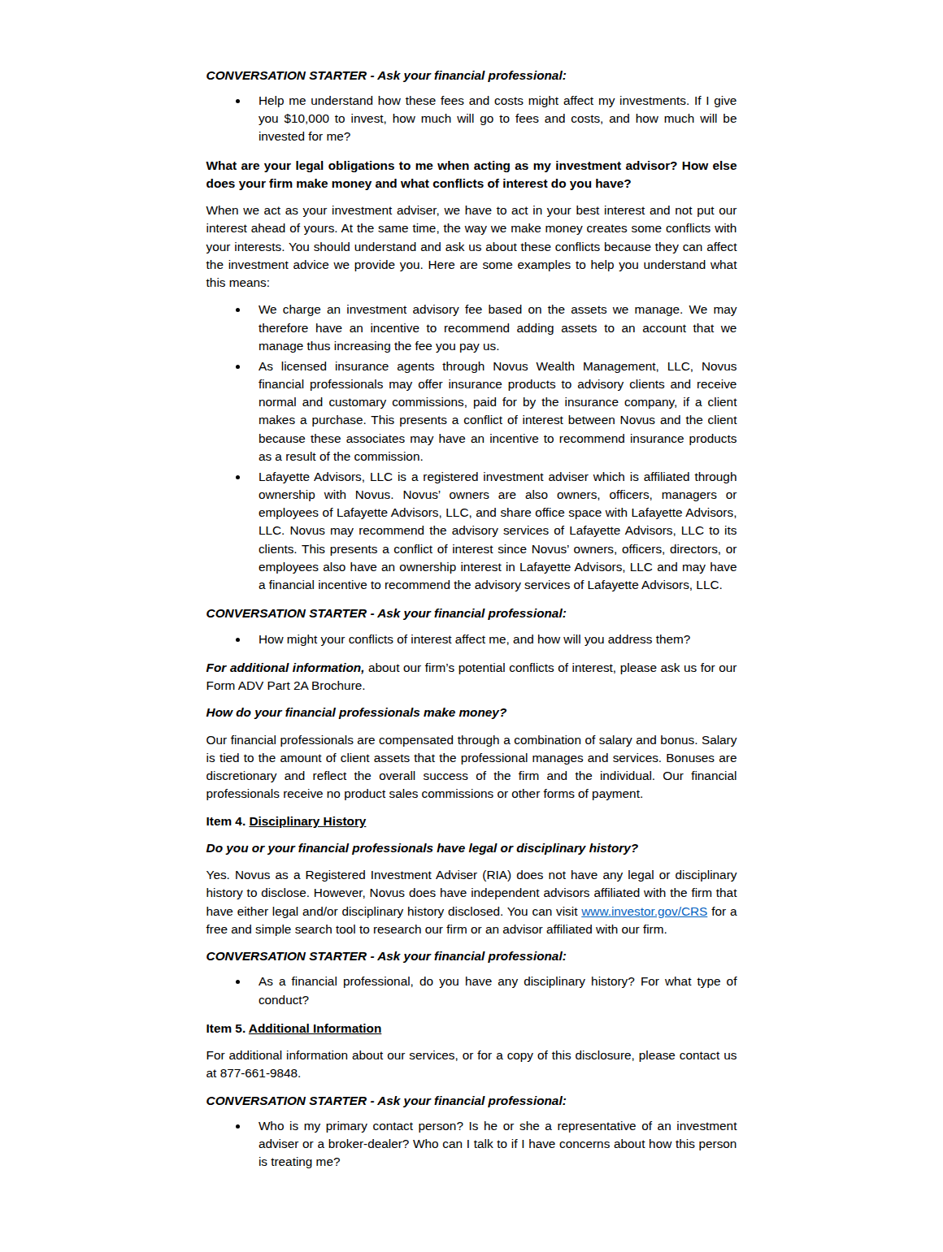CONVERSATION STARTER - Ask your financial professional:
Help me understand how these fees and costs might affect my investments. If I give you $10,000 to invest, how much will go to fees and costs, and how much will be invested for me?
What are your legal obligations to me when acting as my investment advisor? How else does your firm make money and what conflicts of interest do you have?
When we act as your investment adviser, we have to act in your best interest and not put our interest ahead of yours. At the same time, the way we make money creates some conflicts with your interests. You should understand and ask us about these conflicts because they can affect the investment advice we provide you. Here are some examples to help you understand what this means:
We charge an investment advisory fee based on the assets we manage. We may therefore have an incentive to recommend adding assets to an account that we manage thus increasing the fee you pay us.
As licensed insurance agents through Novus Wealth Management, LLC, Novus financial professionals may offer insurance products to advisory clients and receive normal and customary commissions, paid for by the insurance company, if a client makes a purchase. This presents a conflict of interest between Novus and the client because these associates may have an incentive to recommend insurance products as a result of the commission.
Lafayette Advisors, LLC is a registered investment adviser which is affiliated through ownership with Novus. Novus’ owners are also owners, officers, managers or employees of Lafayette Advisors, LLC, and share office space with Lafayette Advisors, LLC. Novus may recommend the advisory services of Lafayette Advisors, LLC to its clients. This presents a conflict of interest since Novus’ owners, officers, directors, or employees also have an ownership interest in Lafayette Advisors, LLC and may have a financial incentive to recommend the advisory services of Lafayette Advisors, LLC.
CONVERSATION STARTER - Ask your financial professional:
How might your conflicts of interest affect me, and how will you address them?
For additional information, about our firm’s potential conflicts of interest, please ask us for our Form ADV Part 2A Brochure.
How do your financial professionals make money?
Our financial professionals are compensated through a combination of salary and bonus. Salary is tied to the amount of client assets that the professional manages and services. Bonuses are discretionary and reflect the overall success of the firm and the individual. Our financial professionals receive no product sales commissions or other forms of payment.
Item 4. Disciplinary History
Do you or your financial professionals have legal or disciplinary history?
Yes. Novus as a Registered Investment Adviser (RIA) does not have any legal or disciplinary history to disclose. However, Novus does have independent advisors affiliated with the firm that have either legal and/or disciplinary history disclosed. You can visit www.investor.gov/CRS for a free and simple search tool to research our firm or an advisor affiliated with our firm.
CONVERSATION STARTER - Ask your financial professional:
As a financial professional, do you have any disciplinary history? For what type of conduct?
Item 5. Additional Information
For additional information about our services, or for a copy of this disclosure, please contact us at 877-661-9848.
CONVERSATION STARTER - Ask your financial professional:
Who is my primary contact person? Is he or she a representative of an investment adviser or a broker-dealer? Who can I talk to if I have concerns about how this person is treating me?